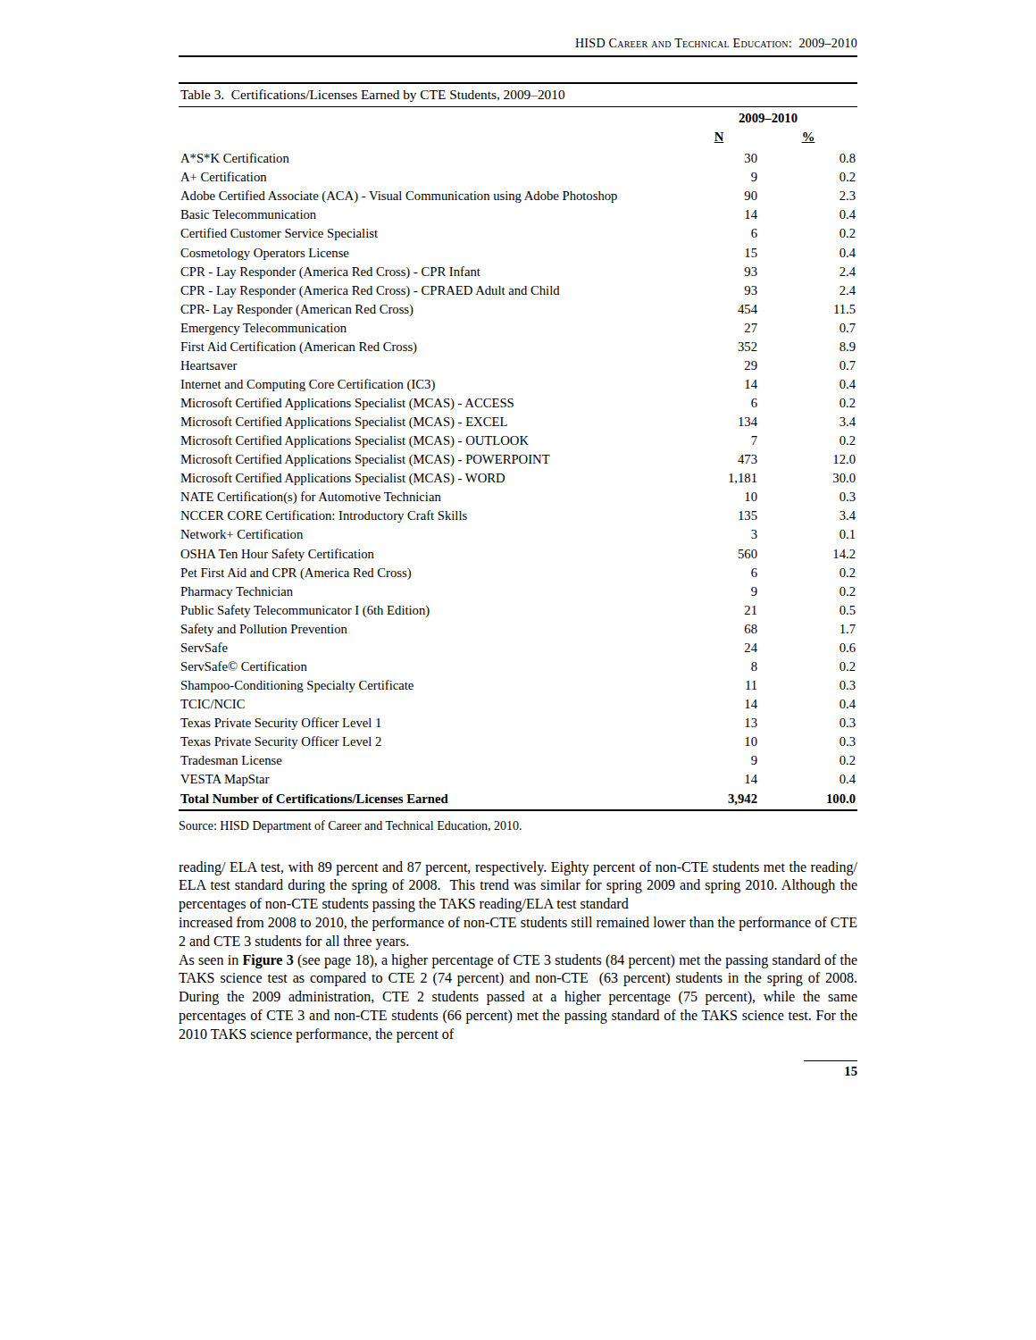HISD Career and Technical Education: 2009–2010
Table 3. Certifications/Licenses Earned by CTE Students, 2009–2010
| | 2009–2010 |
| --- | --- |
| | N | % |
| A*S*K Certification | 30 | 0.8 |
| A+ Certification | 9 | 0.2 |
| Adobe Certified Associate (ACA) - Visual Communication using Adobe Photoshop | 90 | 2.3 |
| Basic Telecommunication | 14 | 0.4 |
| Certified Customer Service Specialist | 6 | 0.2 |
| Cosmetology Operators License | 15 | 0.4 |
| CPR - Lay Responder (America Red Cross) - CPR Infant | 93 | 2.4 |
| CPR - Lay Responder (America Red Cross) - CPRAED Adult and Child | 93 | 2.4 |
| CPR- Lay Responder (American Red Cross) | 454 | 11.5 |
| Emergency Telecommunication | 27 | 0.7 |
| First Aid Certification (American Red Cross) | 352 | 8.9 |
| Heartsaver | 29 | 0.7 |
| Internet and Computing Core Certification (IC3) | 14 | 0.4 |
| Microsoft Certified Applications Specialist (MCAS) - ACCESS | 6 | 0.2 |
| Microsoft Certified Applications Specialist (MCAS) - EXCEL | 134 | 3.4 |
| Microsoft Certified Applications Specialist (MCAS) - OUTLOOK | 7 | 0.2 |
| Microsoft Certified Applications Specialist (MCAS) - POWERPOINT | 473 | 12.0 |
| Microsoft Certified Applications Specialist (MCAS) - WORD | 1,181 | 30.0 |
| NATE Certification(s) for Automotive Technician | 10 | 0.3 |
| NCCER CORE Certification: Introductory Craft Skills | 135 | 3.4 |
| Network+ Certification | 3 | 0.1 |
| OSHA Ten Hour Safety Certification | 560 | 14.2 |
| Pet First Aid and CPR (America Red Cross) | 6 | 0.2 |
| Pharmacy Technician | 9 | 0.2 |
| Public Safety Telecommunicator I (6th Edition) | 21 | 0.5 |
| Safety and Pollution Prevention | 68 | 1.7 |
| ServSafe | 24 | 0.6 |
| ServSafe© Certification | 8 | 0.2 |
| Shampoo-Conditioning Specialty Certificate | 11 | 0.3 |
| TCIC/NCIC | 14 | 0.4 |
| Texas Private Security Officer Level 1 | 13 | 0.3 |
| Texas Private Security Officer Level 2 | 10 | 0.3 |
| Tradesman License | 9 | 0.2 |
| VESTA MapStar | 14 | 0.4 |
| Total Number of Certifications/Licenses Earned | 3,942 | 100.0 |
Source: HISD Department of Career and Technical Education, 2010.
reading/ ELA test, with 89 percent and 87 percent, respectively. Eighty percent of non-CTE students met the reading/ ELA test standard during the spring of 2008. This trend was similar for spring 2009 and spring 2010. Although the percentages of non-CTE students passing the TAKS reading/ELA test standard
increased from 2008 to 2010, the performance of non-CTE students still remained lower than the performance of CTE 2 and CTE 3 students for all three years.
As seen in Figure 3 (see page 18), a higher percentage of CTE 3 students (84 percent) met the passing standard of the TAKS science test as compared to CTE 2 (74 percent) and non-CTE (63 percent) students in the spring of 2008. During the 2009 administration, CTE 2 students passed at a higher percentage (75 percent), while the same percentages of CTE 3 and non-CTE students (66 percent) met the passing standard of the TAKS science test. For the 2010 TAKS science performance, the percent of
15